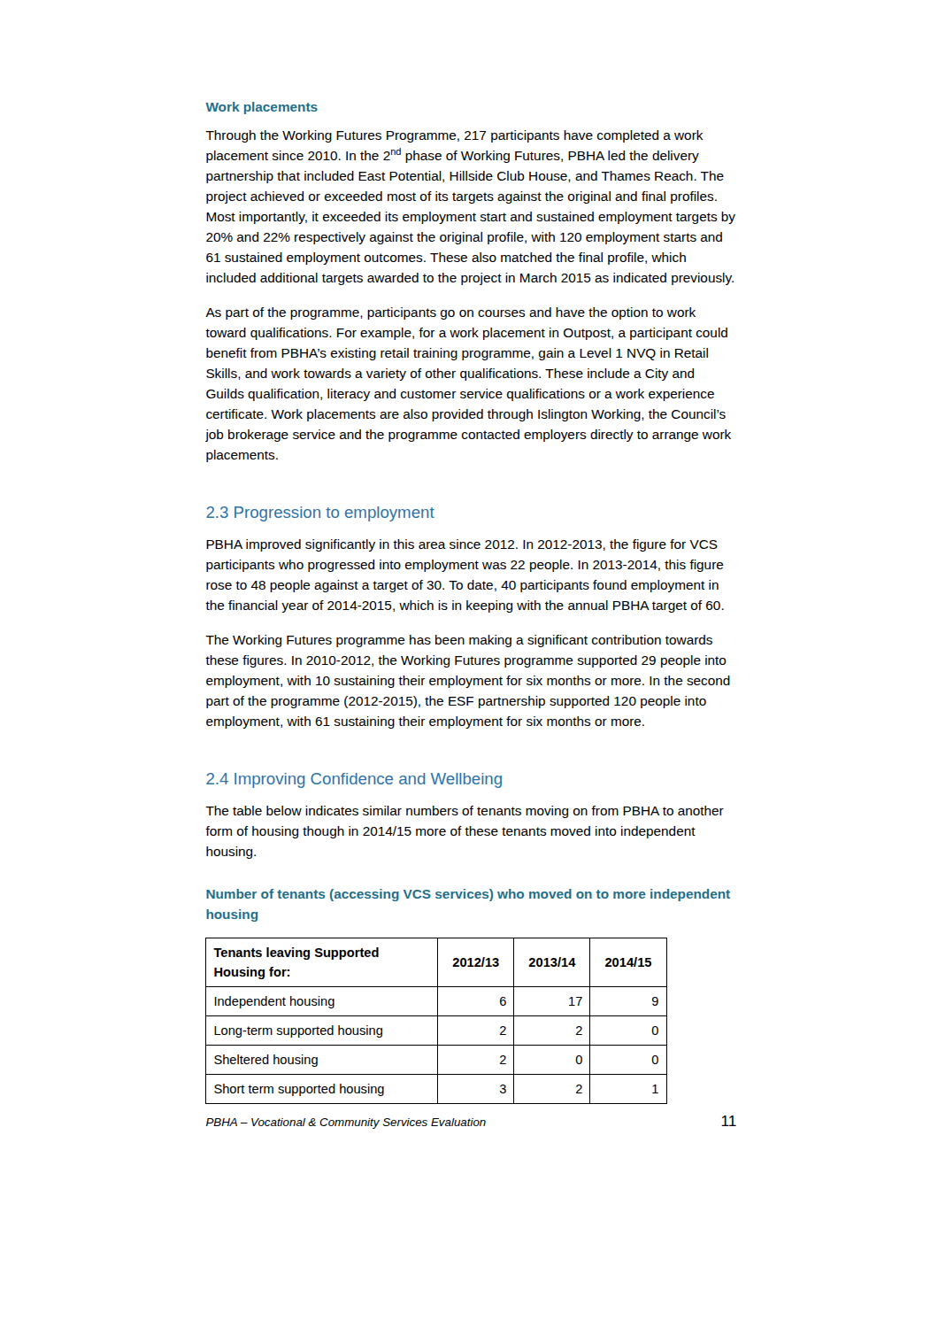Work placements
Through the Working Futures Programme, 217 participants have completed a work placement since 2010. In the 2nd phase of Working Futures, PBHA led the delivery partnership that included East Potential, Hillside Club House, and Thames Reach. The project achieved or exceeded most of its targets against the original and final profiles. Most importantly, it exceeded its employment start and sustained employment targets by 20% and 22% respectively against the original profile, with 120 employment starts and 61 sustained employment outcomes. These also matched the final profile, which included additional targets awarded to the project in March 2015 as indicated previously.
As part of the programme, participants go on courses and have the option to work toward qualifications. For example, for a work placement in Outpost, a participant could benefit from PBHA’s existing retail training programme, gain a Level 1 NVQ in Retail Skills, and work towards a variety of other qualifications. These include a City and Guilds qualification, literacy and customer service qualifications or a work experience certificate. Work placements are also provided through Islington Working, the Council’s job brokerage service and the programme contacted employers directly to arrange work placements.
2.3 Progression to employment
PBHA improved significantly in this area since 2012. In 2012-2013, the figure for VCS participants who progressed into employment was 22 people. In 2013-2014, this figure rose to 48 people against a target of 30. To date, 40 participants found employment in the financial year of 2014-2015, which is in keeping with the annual PBHA target of 60.
The Working Futures programme has been making a significant contribution towards these figures. In 2010-2012, the Working Futures programme supported 29 people into employment, with 10 sustaining their employment for six months or more. In the second part of the programme (2012-2015), the ESF partnership supported 120 people into employment, with 61 sustaining their employment for six months or more.
2.4 Improving Confidence and Wellbeing
The table below indicates similar numbers of tenants moving on from PBHA to another form of housing though in 2014/15 more of these tenants moved into independent housing.
Number of tenants (accessing VCS services) who moved on to more independent housing
| Tenants leaving Supported Housing for: | 2012/13 | 2013/14 | 2014/15 |
| --- | --- | --- | --- |
| Independent housing | 6 | 17 | 9 |
| Long-term supported housing | 2 | 2 | 0 |
| Sheltered housing | 2 | 0 | 0 |
| Short term supported housing | 3 | 2 | 1 |
PBHA – Vocational & Community Services Evaluation 11